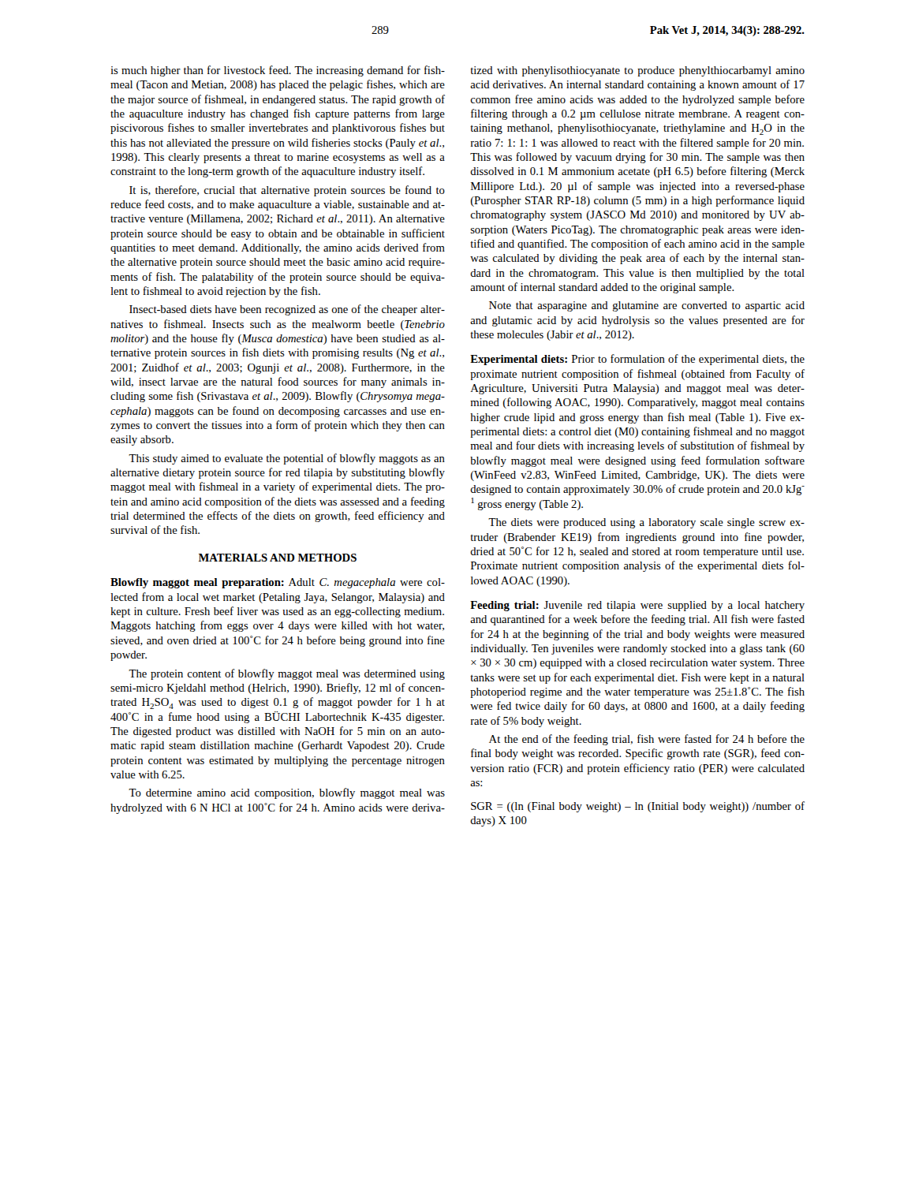289 Pak Vet J, 2014, 34(3): 288-292.
is much higher than for livestock feed. The increasing demand for fishmeal (Tacon and Metian, 2008) has placed the pelagic fishes, which are the major source of fishmeal, in endangered status. The rapid growth of the aquaculture industry has changed fish capture patterns from large piscivorous fishes to smaller invertebrates and planktivorous fishes but this has not alleviated the pressure on wild fisheries stocks (Pauly et al., 1998). This clearly presents a threat to marine ecosystems as well as a constraint to the long-term growth of the aquaculture industry itself.
It is, therefore, crucial that alternative protein sources be found to reduce feed costs, and to make aquaculture a viable, sustainable and attractive venture (Millamena, 2002; Richard et al., 2011). An alternative protein source should be easy to obtain and be obtainable in sufficient quantities to meet demand. Additionally, the amino acids derived from the alternative protein source should meet the basic amino acid requirements of fish. The palatability of the protein source should be equivalent to fishmeal to avoid rejection by the fish.
Insect-based diets have been recognized as one of the cheaper alternatives to fishmeal. Insects such as the mealworm beetle (Tenebrio molitor) and the house fly (Musca domestica) have been studied as alternative protein sources in fish diets with promising results (Ng et al., 2001; Zuidhof et al., 2003; Ogunji et al., 2008). Furthermore, in the wild, insect larvae are the natural food sources for many animals including some fish (Srivastava et al., 2009). Blowfly (Chrysomya megacephala) maggots can be found on decomposing carcasses and use enzymes to convert the tissues into a form of protein which they then can easily absorb.
This study aimed to evaluate the potential of blowfly maggots as an alternative dietary protein source for red tilapia by substituting blowfly maggot meal with fishmeal in a variety of experimental diets. The protein and amino acid composition of the diets was assessed and a feeding trial determined the effects of the diets on growth, feed efficiency and survival of the fish.
Materials and Methods
Blowfly maggot meal preparation:
Adult C. megacephala were collected from a local wet market (Petaling Jaya, Selangor, Malaysia) and kept in culture. Fresh beef liver was used as an egg-collecting medium. Maggots hatching from eggs over 4 days were killed with hot water, sieved, and oven dried at 100˚C for 24 h before being ground into fine powder.
The protein content of blowfly maggot meal was determined using semi-micro Kjeldahl method (Helrich, 1990). Briefly, 12 ml of concentrated H2SO4 was used to digest 0.1 g of maggot powder for 1 h at 400˚C in a fume hood using a BÜCHI Labortechnik K-435 digester. The digested product was distilled with NaOH for 5 min on an automatic rapid steam distillation machine (Gerhardt Vapodest 20). Crude protein content was estimated by multiplying the percentage nitrogen value with 6.25.
To determine amino acid composition, blowfly maggot meal was hydrolyzed with 6 N HCl at 100˚C for 24 h. Amino acids were derivatized with phenylisothiocyanate to produce phenylthiocarbamyl amino acid derivatives. An internal standard containing a known amount of 17 common free amino acids was added to the hydrolyzed sample before filtering through a 0.2 µm cellulose nitrate membrane. A reagent containing methanol, phenylisothiocyanate, triethylamine and H2O in the ratio 7: 1: 1: 1 was allowed to react with the filtered sample for 20 min. This was followed by vacuum drying for 30 min. The sample was then dissolved in 0.1 M ammonium acetate (pH 6.5) before filtering (Merck Millipore Ltd.). 20 µl of sample was injected into a reversed-phase (Purospher STAR RP-18) column (5 mm) in a high performance liquid chromatography system (JASCO Md 2010) and monitored by UV absorption (Waters PicoTag). The chromatographic peak areas were identified and quantified. The composition of each amino acid in the sample was calculated by dividing the peak area of each by the internal standard in the chromatogram. This value is then multiplied by the total amount of internal standard added to the original sample.
Note that asparagine and glutamine are converted to aspartic acid and glutamic acid by acid hydrolysis so the values presented are for these molecules (Jabir et al., 2012).
Experimental diets:
Prior to formulation of the experimental diets, the proximate nutrient composition of fishmeal (obtained from Faculty of Agriculture, Universiti Putra Malaysia) and maggot meal was determined (following AOAC, 1990). Comparatively, maggot meal contains higher crude lipid and gross energy than fish meal (Table 1). Five experimental diets: a control diet (M0) containing fishmeal and no maggot meal and four diets with increasing levels of substitution of fishmeal by blowfly maggot meal were designed using feed formulation software (WinFeed v2.83, WinFeed Limited, Cambridge, UK). The diets were designed to contain approximately 30.0% of crude protein and 20.0 kJg-1 gross energy (Table 2).
The diets were produced using a laboratory scale single screw extruder (Brabender KE19) from ingredients ground into fine powder, dried at 50˚C for 12 h, sealed and stored at room temperature until use. Proximate nutrient composition analysis of the experimental diets followed AOAC (1990).
Feeding trial:
Juvenile red tilapia were supplied by a local hatchery and quarantined for a week before the feeding trial. All fish were fasted for 24 h at the beginning of the trial and body weights were measured individually. Ten juveniles were randomly stocked into a glass tank (60 × 30 × 30 cm) equipped with a closed recirculation water system. Three tanks were set up for each experimental diet. Fish were kept in a natural photoperiod regime and the water temperature was 25±1.8˚C. The fish were fed twice daily for 60 days, at 0800 and 1600, at a daily feeding rate of 5% body weight.
At the end of the feeding trial, fish were fasted for 24 h before the final body weight was recorded. Specific growth rate (SGR), feed conversion ratio (FCR) and protein efficiency ratio (PER) were calculated as:
SGR = ((ln (Final body weight) – ln (Initial body weight)) /number of days) X 100